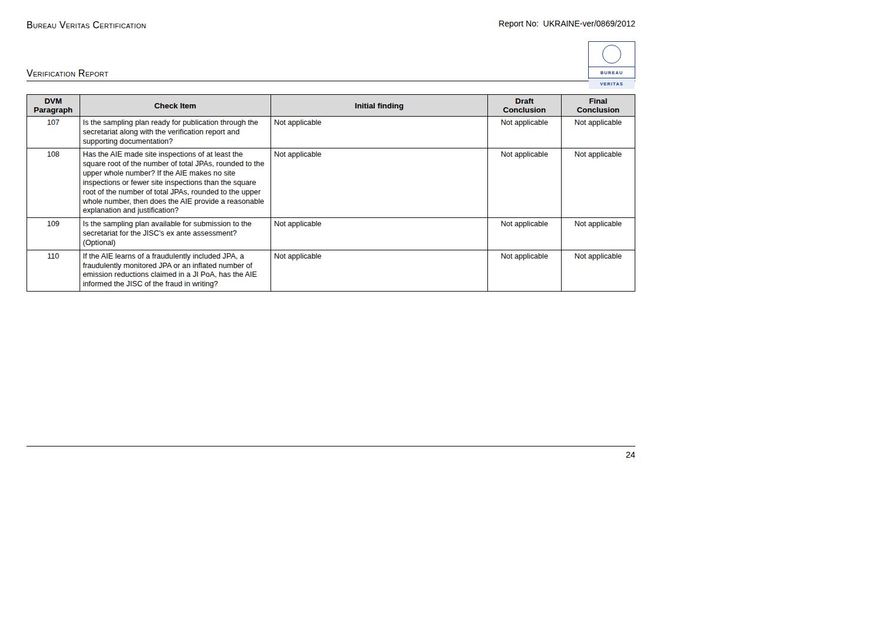Bureau Veritas Certification
Report No: UKRAINE-ver/0869/2012
Verification Report
BUREAU
VERITAS
| DVM Paragraph | Check Item | Initial finding | Draft Conclusion | Final Conclusion |
| --- | --- | --- | --- | --- |
| 107 | Is the sampling plan ready for publication through the secretariat along with the verification report and supporting documentation? | Not applicable | Not applicable | Not applicable |
| 108 | Has the AIE made site inspections of at least the square root of the number of total JPAs, rounded to the upper whole number? If the AIE makes no site inspections or fewer site inspections than the square root of the number of total JPAs, rounded to the upper whole number, then does the AIE provide a reasonable explanation and justification? | Not applicable | Not applicable | Not applicable |
| 109 | Is the sampling plan available for submission to the secretariat for the JISC's ex ante assessment? (Optional) | Not applicable | Not applicable | Not applicable |
| 110 | If the AIE learns of a fraudulently included JPA, a fraudulently monitored JPA or an inflated number of emission reductions claimed in a JI PoA, has the AIE informed the JISC of the fraud in writing? | Not applicable | Not applicable | Not applicable |
24